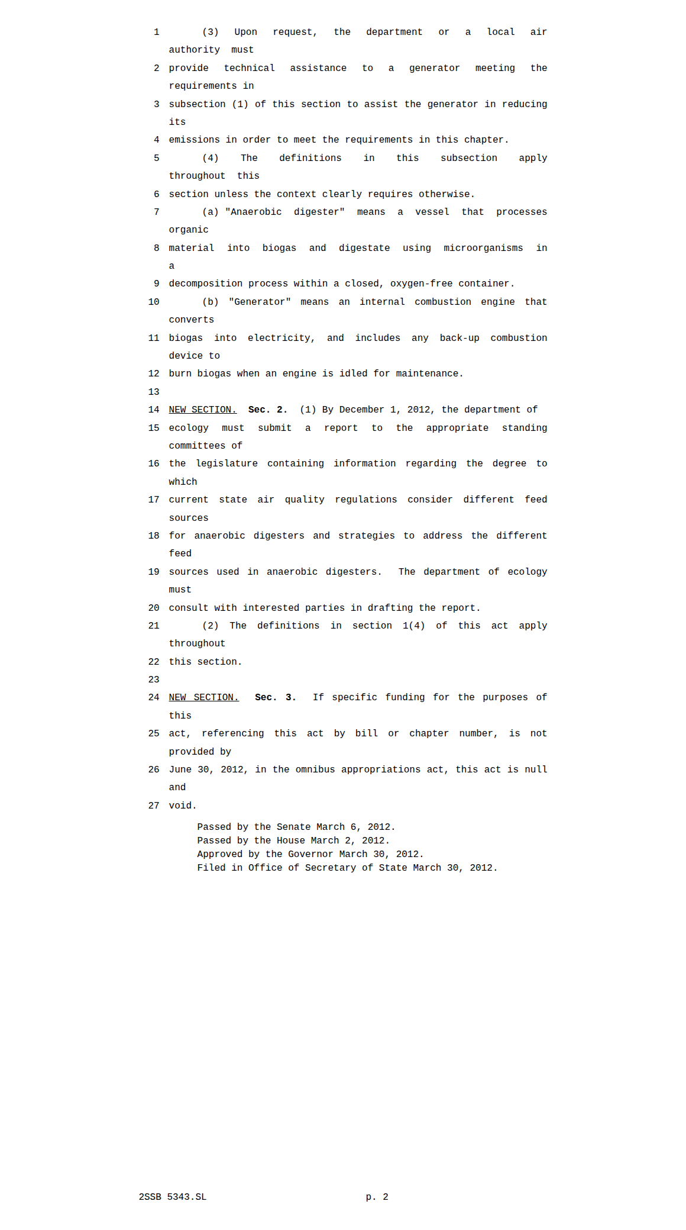(3) Upon request, the department or a local air authority must
provide technical assistance to a generator meeting the requirements in
subsection (1) of this section to assist the generator in reducing its
emissions in order to meet the requirements in this chapter.
(4) The definitions in this subsection apply throughout this
section unless the context clearly requires otherwise.
(a) "Anaerobic digester" means a vessel that processes organic
material into biogas and digestate using microorganisms in a
decomposition process within a closed, oxygen-free container.
(b) "Generator" means an internal combustion engine that converts
biogas into electricity, and includes any back-up combustion device to
burn biogas when an engine is idled for maintenance.
NEW SECTION. Sec. 2. (1) By December 1, 2012, the department of
ecology must submit a report to the appropriate standing committees of
the legislature containing information regarding the degree to which
current state air quality regulations consider different feed sources
for anaerobic digesters and strategies to address the different feed
sources used in anaerobic digesters. The department of ecology must
consult with interested parties in drafting the report.
(2) The definitions in section 1(4) of this act apply throughout
this section.
NEW SECTION. Sec. 3. If specific funding for the purposes of this
act, referencing this act by bill or chapter number, is not provided by
June 30, 2012, in the omnibus appropriations act, this act is null and
void.
Passed by the Senate March 6, 2012. Passed by the House March 2, 2012. Approved by the Governor March 30, 2012. Filed in Office of Secretary of State March 30, 2012.
2SSB 5343.SL p. 2